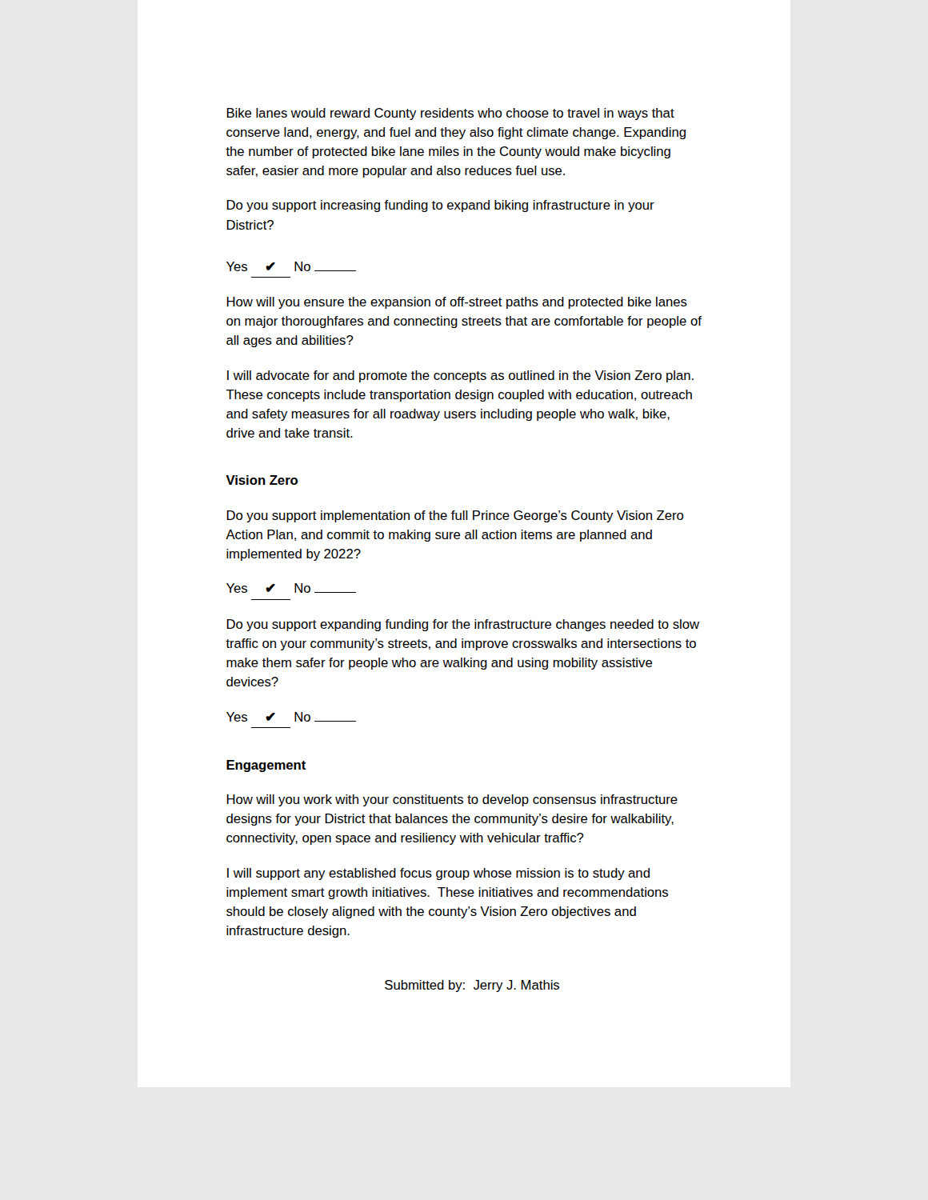Bike lanes would reward County residents who choose to travel in ways that conserve land, energy, and fuel and they also fight climate change. Expanding the number of protected bike lane miles in the County would make bicycling safer, easier and more popular and also reduces fuel use.
Do you support increasing funding to expand biking infrastructure in your District?
Yes ✔ No
How will you ensure the expansion of off-street paths and protected bike lanes on major thoroughfares and connecting streets that are comfortable for people of all ages and abilities?
I will advocate for and promote the concepts as outlined in the Vision Zero plan. These concepts include transportation design coupled with education, outreach and safety measures for all roadway users including people who walk, bike, drive and take transit.
Vision Zero
Do you support implementation of the full Prince George’s County Vision Zero Action Plan, and commit to making sure all action items are planned and implemented by 2022?
Yes ✔ No
Do you support expanding funding for the infrastructure changes needed to slow traffic on your community’s streets, and improve crosswalks and intersections to make them safer for people who are walking and using mobility assistive devices?
Yes ✔ No
Engagement
How will you work with your constituents to develop consensus infrastructure designs for your District that balances the community’s desire for walkability, connectivity, open space and resiliency with vehicular traffic?
I will support any established focus group whose mission is to study and implement smart growth initiatives. These initiatives and recommendations should be closely aligned with the county’s Vision Zero objectives and infrastructure design.
Submitted by: Jerry J. Mathis